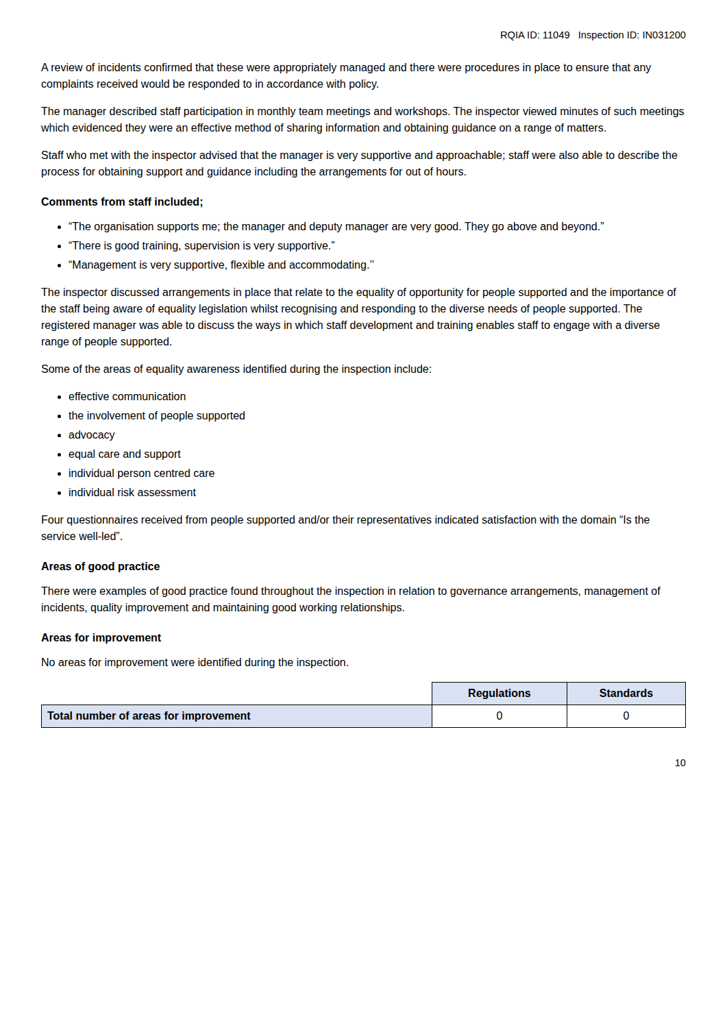RQIA ID: 11049 Inspection ID: IN031200
A review of incidents confirmed that these were appropriately managed and there were procedures in place to ensure that any complaints received would be responded to in accordance with policy.
The manager described staff participation in monthly team meetings and workshops. The inspector viewed minutes of such meetings which evidenced they were an effective method of sharing information and obtaining guidance on a range of matters.
Staff who met with the inspector advised that the manager is very supportive and approachable; staff were also able to describe the process for obtaining support and guidance including the arrangements for out of hours.
Comments from staff included;
“The organisation supports me; the manager and deputy manager are very good. They go above and beyond.”
“There is good training, supervision is very supportive.”
“Management is very supportive, flexible and accommodating.’’
The inspector discussed arrangements in place that relate to the equality of opportunity for people supported and the importance of the staff being aware of equality legislation whilst recognising and responding to the diverse needs of people supported. The registered manager was able to discuss the ways in which staff development and training enables staff to engage with a diverse range of people supported.
Some of the areas of equality awareness identified during the inspection include:
effective communication
the involvement of people supported
advocacy
equal care and support
individual person centred care
individual risk assessment
Four questionnaires received from people supported and/or their representatives indicated satisfaction with the domain “Is the service well-led”.
Areas of good practice
There were examples of good practice found throughout the inspection in relation to governance arrangements, management of incidents, quality improvement and maintaining good working relationships.
Areas for improvement
No areas for improvement were identified during the inspection.
| | Regulations | Standards |
| Total number of areas for improvement | 0 | 0 |
10